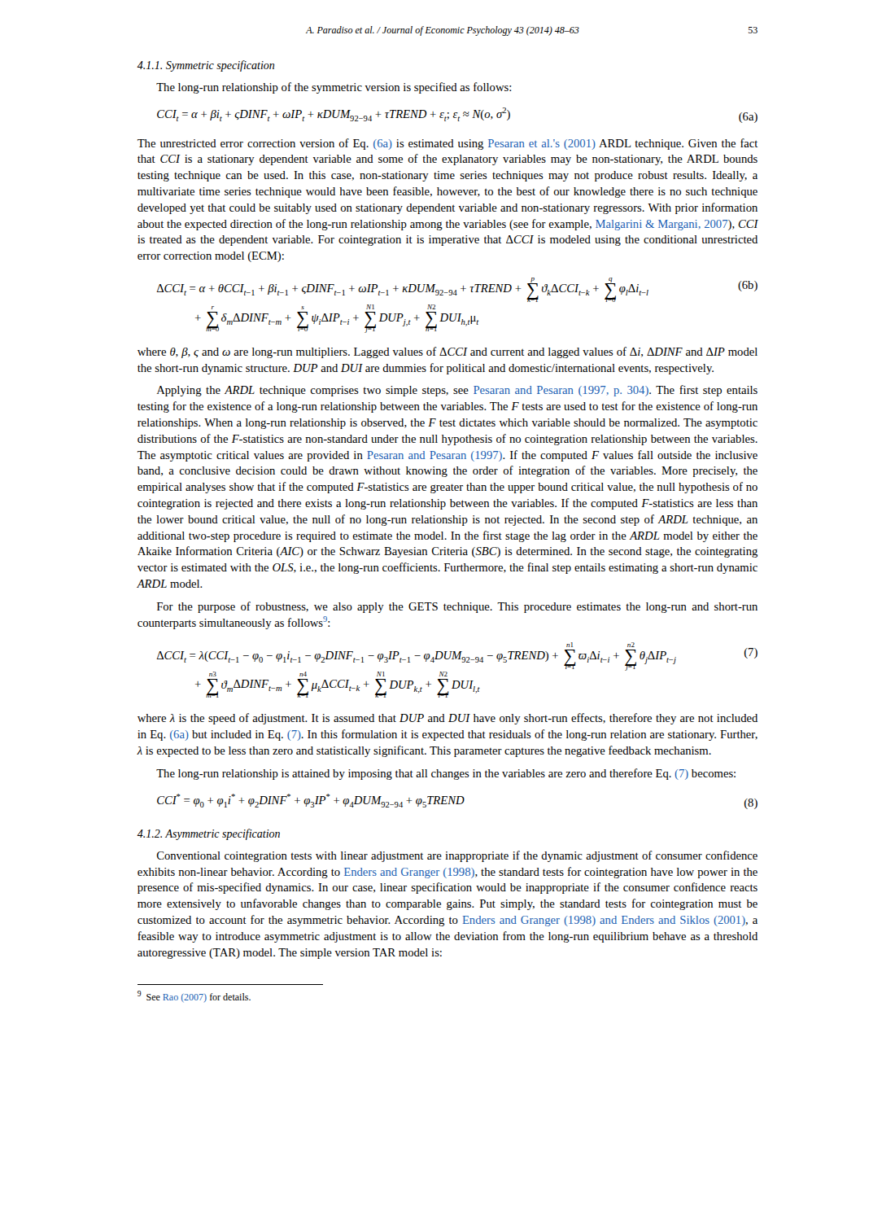A. Paradiso et al. / Journal of Economic Psychology 43 (2014) 48–63 53
4.1.1. Symmetric specification
The long-run relationship of the symmetric version is specified as follows:
CCIt = α + βit + ςDINFt + ωIPt + κDUM92−94 + τTREND + εt; εt ≈ N(o, σ2)
(6a)
The unrestricted error correction version of Eq. (6a) is estimated using Pesaran et al.'s (2001) ARDL technique. Given the fact that CCI is a stationary dependent variable and some of the explanatory variables may be non-stationary, the ARDL bounds testing technique can be used. In this case, non-stationary time series techniques may not produce robust results. Ideally, a multivariate time series technique would have been feasible, however, to the best of our knowledge there is no such technique developed yet that could be suitably used on stationary dependent variable and non-stationary regressors. With prior information about the expected direction of the long-run relationship among the variables (see for example, Malgarini & Margani, 2007), CCI is treated as the dependent variable. For cointegration it is imperative that ΔCCI is modeled using the conditional unrestricted error correction model (ECM):
ΔCCIt = α + θCCIt−1 + βit−1 + ςDINFt−1 + ωIPt−1 + κDUM92−94 + τTREND + p∑k=1 ϑk ΔCCIt−k + q∑l=0 φl Δit−l
+ r∑m=0 δm ΔDINFt−m + s∑i=0 ψi ΔIPt−i + N1∑j=1 DUPj,t + N2∑h=1 DUIh,tμt
(6b)
where θ, β, ς and ω are long-run multipliers. Lagged values of ΔCCI and current and lagged values of Δi, ΔDINF and ΔIP model the short-run dynamic structure. DUP and DUI are dummies for political and domestic/international events, respectively.
Applying the ARDL technique comprises two simple steps, see Pesaran and Pesaran (1997, p. 304). The first step entails testing for the existence of a long-run relationship between the variables. The F tests are used to test for the existence of long-run relationships. When a long-run relationship is observed, the F test dictates which variable should be normalized. The asymptotic distributions of the F-statistics are non-standard under the null hypothesis of no cointegration relationship between the variables. The asymptotic critical values are provided in Pesaran and Pesaran (1997). If the computed F values fall outside the inclusive band, a conclusive decision could be drawn without knowing the order of integration of the variables. More precisely, the empirical analyses show that if the computed F-statistics are greater than the upper bound critical value, the null hypothesis of no cointegration is rejected and there exists a long-run relationship between the variables. If the computed F-statistics are less than the lower bound critical value, the null of no long-run relationship is not rejected. In the second step of ARDL technique, an additional two-step procedure is required to estimate the model. In the first stage the lag order in the ARDL model by either the Akaike Information Criteria (AIC) or the Schwarz Bayesian Criteria (SBC) is determined. In the second stage, the cointegrating vector is estimated with the OLS, i.e., the long-run coefficients. Furthermore, the final step entails estimating a short-run dynamic ARDL model.
For the purpose of robustness, we also apply the GETS technique. This procedure estimates the long-run and short-run counterparts simultaneously as follows9:
ΔCCIt = λ(CCIt−1 − φ0 − φ1it−1 − φ2DINFt−1 − φ3IPt−1 − φ4DUM92−94 − φ5TREND) + n1∑i=1 ϖi Δit−i + n2∑j=1 θj ΔIPt−j
+ n3∑m=1 ϑm ΔDINFt−m + n4∑k=1 μk ΔCCIt−k + N1∑k=1 DUPk,t + N2∑l=1 DUIl,t
(7)
where λ is the speed of adjustment. It is assumed that DUP and DUI have only short-run effects, therefore they are not included in Eq. (6a) but included in Eq. (7). In this formulation it is expected that residuals of the long-run relation are stationary. Further, λ is expected to be less than zero and statistically significant. This parameter captures the negative feedback mechanism.
The long-run relationship is attained by imposing that all changes in the variables are zero and therefore Eq. (7) becomes:
CCI* = φ0 + φ1i* + φ2DINF* + φ3IP* + φ4DUM92−94 + φ5TREND
(8)
4.1.2. Asymmetric specification
Conventional cointegration tests with linear adjustment are inappropriate if the dynamic adjustment of consumer confidence exhibits non-linear behavior. According to Enders and Granger (1998), the standard tests for cointegration have low power in the presence of mis-specified dynamics. In our case, linear specification would be inappropriate if the consumer confidence reacts more extensively to unfavorable changes than to comparable gains. Put simply, the standard tests for cointegration must be customized to account for the asymmetric behavior. According to Enders and Granger (1998) and Enders and Siklos (2001), a feasible way to introduce asymmetric adjustment is to allow the deviation from the long-run equilibrium behave as a threshold autoregressive (TAR) model. The simple version TAR model is:
9 See Rao (2007) for details.